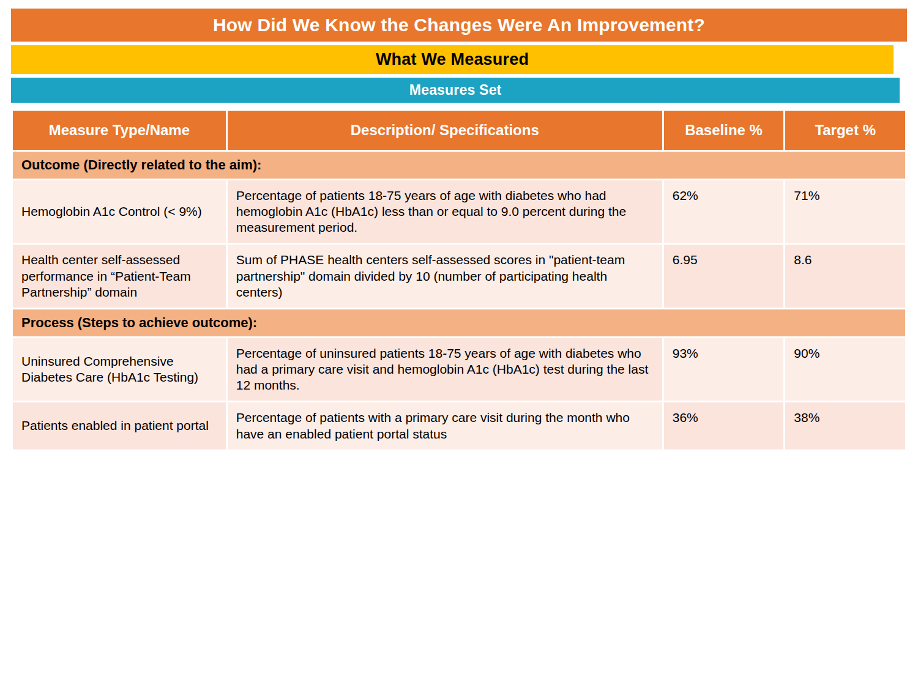How Did We Know the Changes Were An Improvement?
What We Measured
Measures Set
| Measure Type/Name | Description/ Specifications | Baseline % | Target % |
| --- | --- | --- | --- |
| Outcome (Directly related to the aim): |
| Hemoglobin A1c Control (< 9%) | Percentage of patients 18-75 years of age with diabetes who had hemoglobin A1c (HbA1c) less than or equal to 9.0 percent during the measurement period. | 62% | 71% |
| Health center self-assessed performance in “Patient-Team Partnership” domain | Sum of PHASE health centers self-assessed scores in "patient-team partnership" domain divided by 10 (number of participating health centers) | 6.95 | 8.6 |
| Process (Steps to achieve outcome): |
| Uninsured Comprehensive Diabetes Care (HbA1c Testing) | Percentage of uninsured patients 18-75 years of age with diabetes who had a primary care visit and hemoglobin A1c (HbA1c) test during the last 12 months. | 93% | 90% |
| Patients enabled in patient portal | Percentage of patients with a primary care visit during the month who have an enabled patient portal status | 36% | 38% |